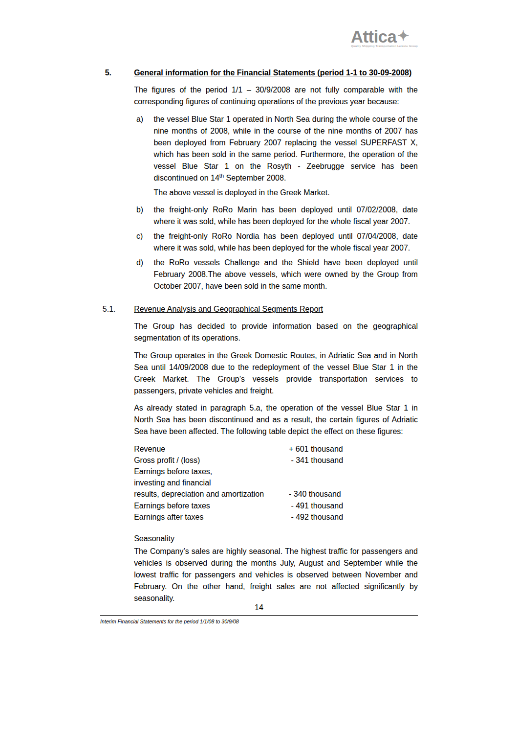Attica✦
Quality Shipping Transportation Leisure Group
5.
General information for the Financial Statements (period 1-1 to 30-09-2008)
The figures of the period 1/1 – 30/9/2008 are not fully comparable with the corresponding figures of continuing operations of the previous year because:
a) the vessel Blue Star 1 operated in North Sea during the whole course of the nine months of 2008, while in the course of the nine months of 2007 has been deployed from February 2007 replacing the vessel SUPERFAST X, which has been sold in the same period. Furthermore, the operation of the vessel Blue Star 1 on the Rosyth - Zeebrugge service has been discontinued on 14th September 2008.
The above vessel is deployed in the Greek Market.
b) the freight-only RoRo Marin has been deployed until 07/02/2008, date where it was sold, while has been deployed for the whole fiscal year 2007.
c) the freight-only RoRo Nordia has been deployed until 07/04/2008, date where it was sold, while has been deployed for the whole fiscal year 2007.
d) the RoRo vessels Challenge and the Shield have been deployed until February 2008.The above vessels, which were owned by the Group from October 2007, have been sold in the same month.
5.1.
Revenue Analysis and Geographical Segments Report
The Group has decided to provide information based on the geographical segmentation of its operations.
The Group operates in the Greek Domestic Routes, in Adriatic Sea and in North Sea until 14/09/2008 due to the redeployment of the vessel Blue Star 1 in the Greek Market. The Group’s vessels provide transportation services to passengers, private vehicles and freight.
As already stated in paragraph 5.a, the operation of the vessel Blue Star 1 in North Sea has been discontinued and as a result, the certain figures of Adriatic Sea have been affected. The following table depict the effect on these figures:
| Revenue | + 601 thousand |
| Gross profit / (loss) | - 341 thousand |
| Earnings before taxes, | |
| investing and financial | |
| results, depreciation and amortization | - 340 thousand |
| Earnings before taxes | - 491 thousand |
| Earnings after taxes | - 492 thousand |
Seasonality
The Company’s sales are highly seasonal. The highest traffic for passengers and vehicles is observed during the months July, August and September while the lowest traffic for passengers and vehicles is observed between November and February. On the other hand, freight sales are not affected significantly by seasonality.
14
Interim Financial Statements for the period 1/1/08 to 30/9/08